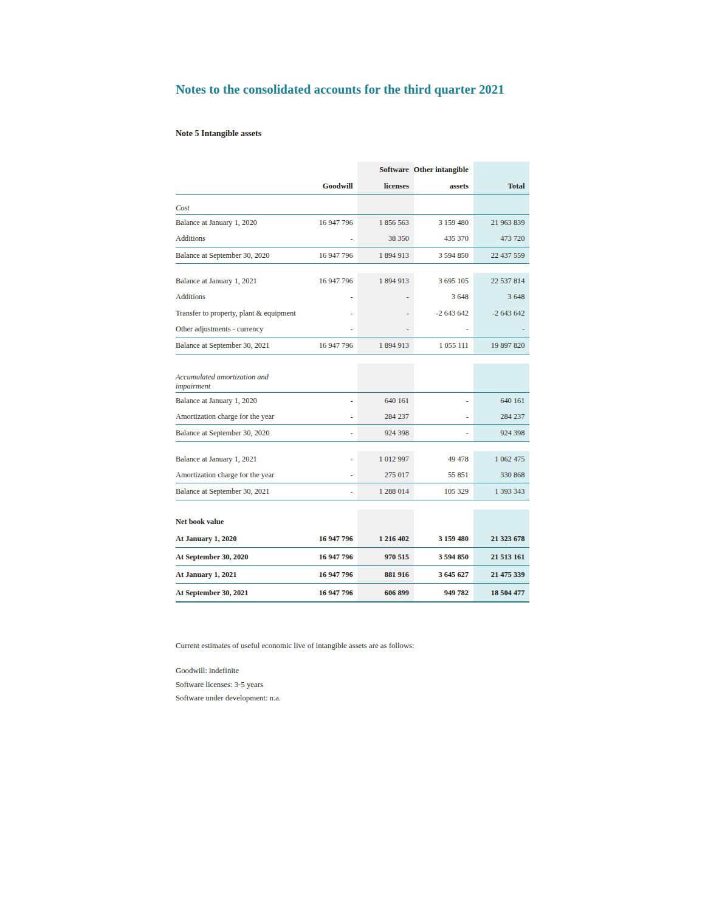Notes to the consolidated accounts for the third quarter 2021
Note 5 Intangible assets
| | | Software | Other intangible | |
| --- | --- | --- | --- | --- |
| | Goodwill | licenses | assets | Total |
| Cost | | | | |
| Balance at January 1, 2020 | 16 947 796 | 1 856 563 | 3 159 480 | 21 963 839 |
| Additions | - | 38 350 | 435 370 | 473 720 |
| Balance at September 30, 2020 | 16 947 796 | 1 894 913 | 3 594 850 | 22 437 559 |
| Balance at January 1, 2021 | 16 947 796 | 1 894 913 | 3 695 105 | 22 537 814 |
| Additions | - | - | 3 648 | 3 648 |
| Transfer to property, plant & equipment | - | - | -2 643 642 | -2 643 642 |
| Other adjustments - currency | - | - | - | - |
| Balance at September 30, 2021 | 16 947 796 | 1 894 913 | 1 055 111 | 19 897 820 |
| Accumulated amortization and impairment | | | | |
| Balance at January 1, 2020 | - | 640 161 | - | 640 161 |
| Amortization charge for the year | - | 284 237 | - | 284 237 |
| Balance at September 30, 2020 | - | 924 398 | - | 924 398 |
| Balance at January 1, 2021 | - | 1 012 997 | 49 478 | 1 062 475 |
| Amortization charge for the year | - | 275 017 | 55 851 | 330 868 |
| Balance at September 30, 2021 | - | 1 288 014 | 105 329 | 1 393 343 |
| Net book value | | | | |
| At January 1, 2020 | 16 947 796 | 1 216 402 | 3 159 480 | 21 323 678 |
| At September 30, 2020 | 16 947 796 | 970 515 | 3 594 850 | 21 513 161 |
| At January 1, 2021 | 16 947 796 | 881 916 | 3 645 627 | 21 475 339 |
| At September 30, 2021 | 16 947 796 | 606 899 | 949 782 | 18 504 477 |
Current estimates of useful economic live of intangible assets are as follows:
Goodwill: indefinite
Software licenses: 3-5 years
Software under development: n.a.